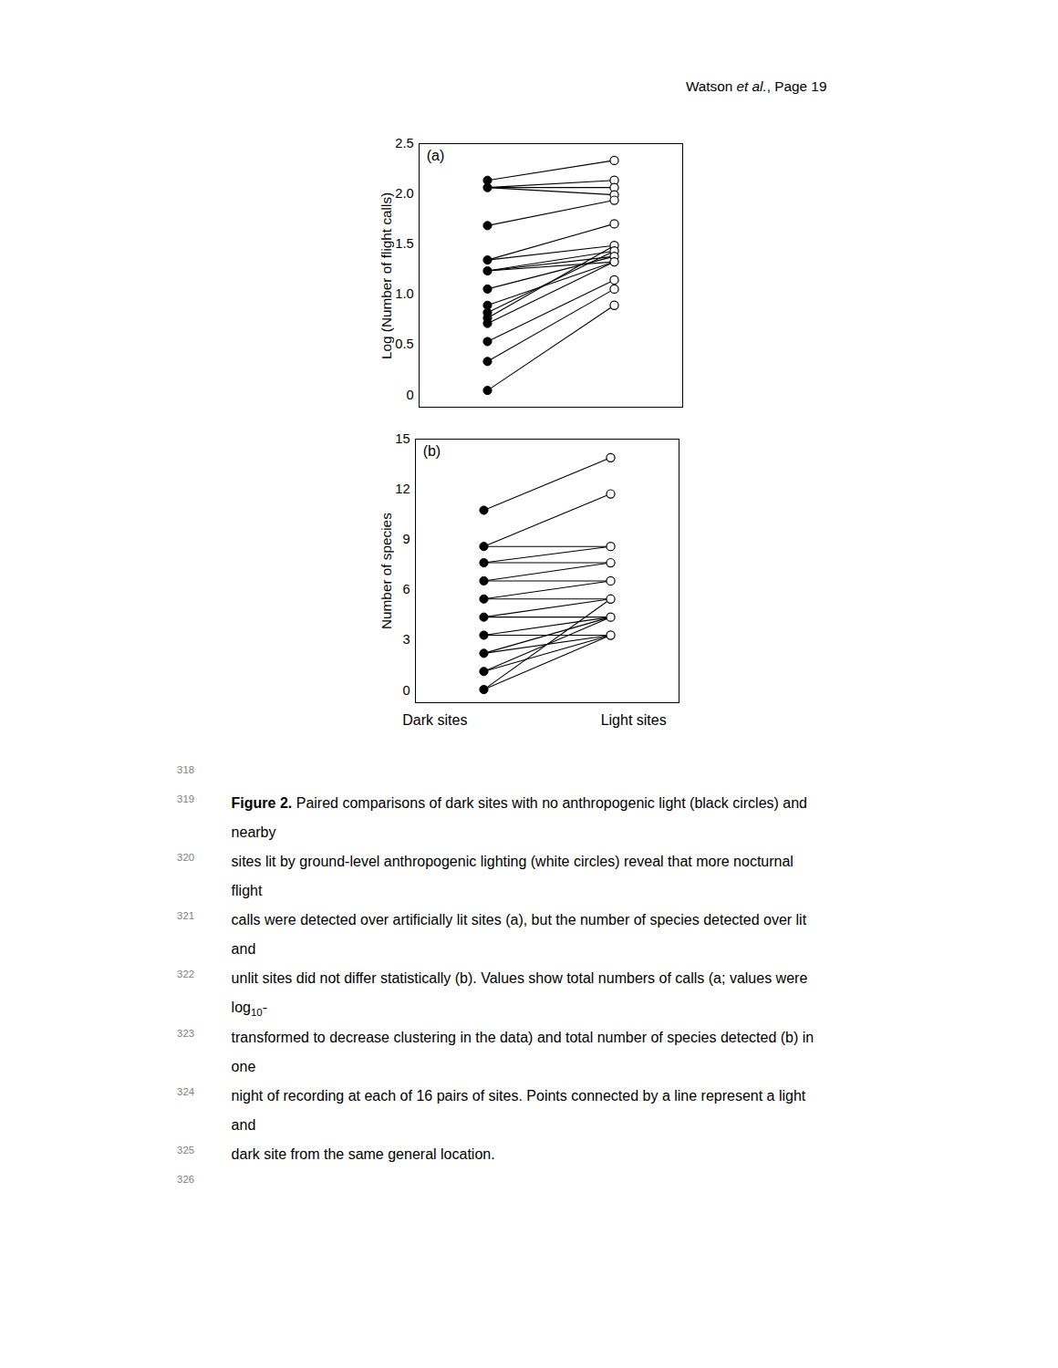Watson et al., Page 19
Log (Number of flight calls)
2.5 2.0 1.5 1.0 0.5 0
(a)
Number of species
15 12 9 6 3 0
(b)
Dark sites Light sites
318
319 Figure 2. Paired comparisons of dark sites with no anthropogenic light (black circles) and nearby
320sites lit by ground-level anthropogenic lighting (white circles) reveal that more nocturnal flight
321calls were detected over artificially lit sites (a), but the number of species detected over lit and
322unlit sites did not differ statistically (b). Values show total numbers of calls (a; values were log10-
323transformed to decrease clustering in the data) and total number of species detected (b) in one
324night of recording at each of 16 pairs of sites. Points connected by a line represent a light and
325dark site from the same general location.
326